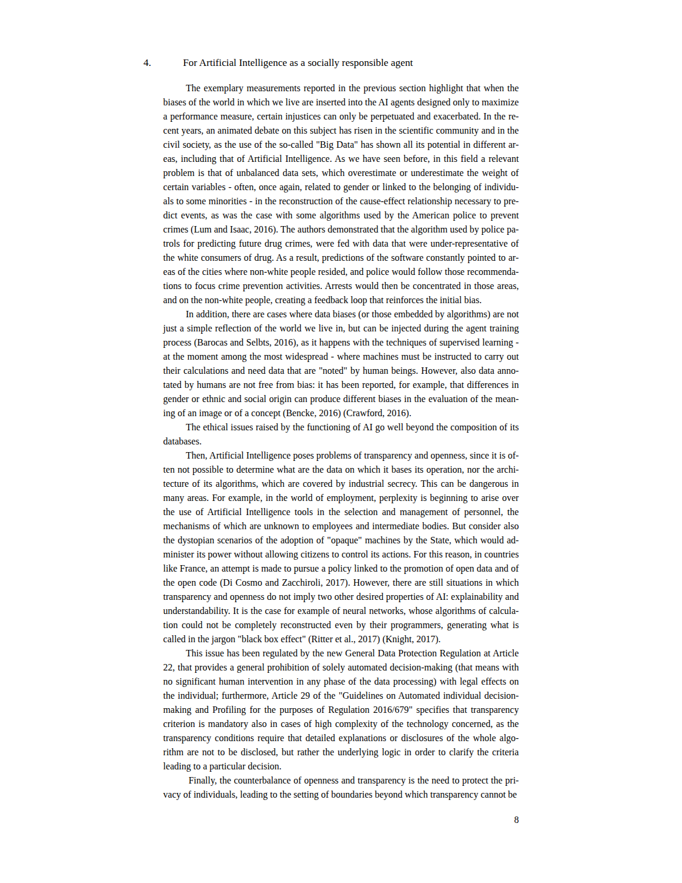4. For Artificial Intelligence as a socially responsible agent
The exemplary measurements reported in the previous section highlight that when the biases of the world in which we live are inserted into the AI agents designed only to maximize a performance measure, certain injustices can only be perpetuated and exacerbated. In the recent years, an animated debate on this subject has risen in the scientific community and in the civil society, as the use of the so-called "Big Data" has shown all its potential in different areas, including that of Artificial Intelligence. As we have seen before, in this field a relevant problem is that of unbalanced data sets, which overestimate or underestimate the weight of certain variables - often, once again, related to gender or linked to the belonging of individuals to some minorities - in the reconstruction of the cause-effect relationship necessary to predict events, as was the case with some algorithms used by the American police to prevent crimes (Lum and Isaac, 2016). The authors demonstrated that the algorithm used by police patrols for predicting future drug crimes, were fed with data that were under-representative of the white consumers of drug. As a result, predictions of the software constantly pointed to areas of the cities where non-white people resided, and police would follow those recommendations to focus crime prevention activities. Arrests would then be concentrated in those areas, and on the non-white people, creating a feedback loop that reinforces the initial bias.
In addition, there are cases where data biases (or those embedded by algorithms) are not just a simple reflection of the world we live in, but can be injected during the agent training process (Barocas and Selbts, 2016), as it happens with the techniques of supervised learning - at the moment among the most widespread - where machines must be instructed to carry out their calculations and need data that are "noted" by human beings. However, also data annotated by humans are not free from bias: it has been reported, for example, that differences in gender or ethnic and social origin can produce different biases in the evaluation of the meaning of an image or of a concept (Bencke, 2016) (Crawford, 2016).
The ethical issues raised by the functioning of AI go well beyond the composition of its databases.
Then, Artificial Intelligence poses problems of transparency and openness, since it is often not possible to determine what are the data on which it bases its operation, nor the architecture of its algorithms, which are covered by industrial secrecy. This can be dangerous in many areas. For example, in the world of employment, perplexity is beginning to arise over the use of Artificial Intelligence tools in the selection and management of personnel, the mechanisms of which are unknown to employees and intermediate bodies. But consider also the dystopian scenarios of the adoption of "opaque" machines by the State, which would administer its power without allowing citizens to control its actions. For this reason, in countries like France, an attempt is made to pursue a policy linked to the promotion of open data and of the open code (Di Cosmo and Zacchiroli, 2017). However, there are still situations in which transparency and openness do not imply two other desired properties of AI: explainability and understandability. It is the case for example of neural networks, whose algorithms of calculation could not be completely reconstructed even by their programmers, generating what is called in the jargon "black box effect" (Ritter et al., 2017) (Knight, 2017).
This issue has been regulated by the new General Data Protection Regulation at Article 22, that provides a general prohibition of solely automated decision-making (that means with no significant human intervention in any phase of the data processing) with legal effects on the individual; furthermore, Article 29 of the "Guidelines on Automated individual decision-making and Profiling for the purposes of Regulation 2016/679" specifies that transparency criterion is mandatory also in cases of high complexity of the technology concerned, as the transparency conditions require that detailed explanations or disclosures of the whole algorithm are not to be disclosed, but rather the underlying logic in order to clarify the criteria leading to a particular decision.
Finally, the counterbalance of openness and transparency is the need to protect the privacy of individuals, leading to the setting of boundaries beyond which transparency cannot be
8